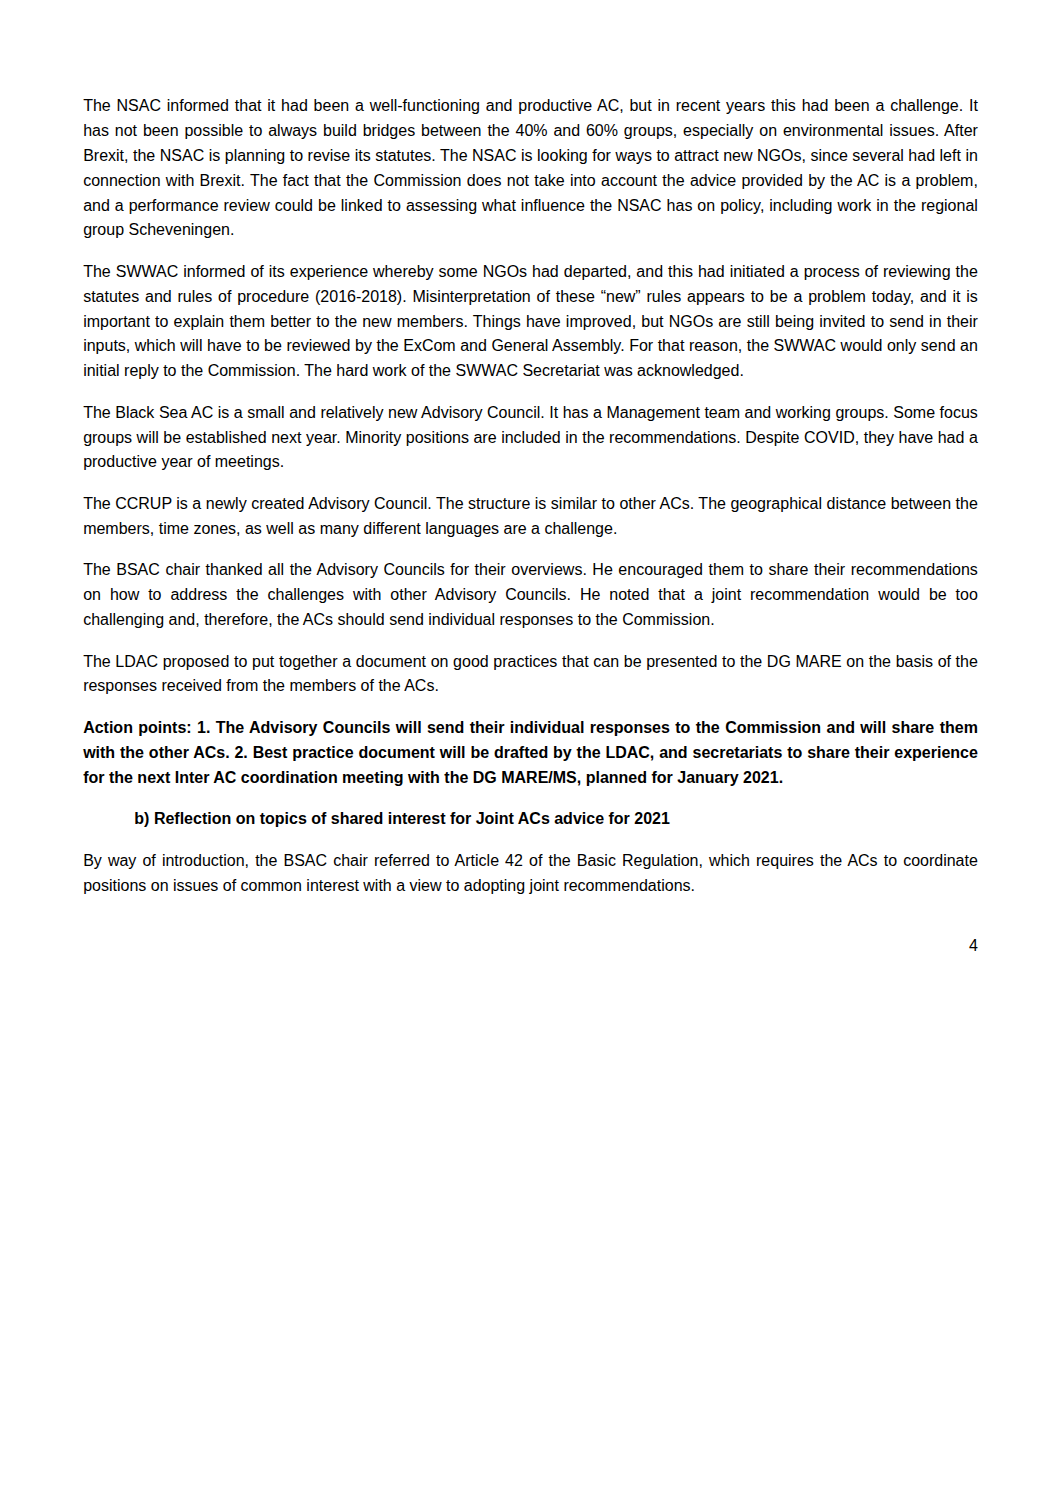The NSAC informed that it had been a well-functioning and productive AC, but in recent years this had been a challenge. It has not been possible to always build bridges between the 40% and 60% groups, especially on environmental issues. After Brexit, the NSAC is planning to revise its statutes. The NSAC is looking for ways to attract new NGOs, since several had left in connection with Brexit. The fact that the Commission does not take into account the advice provided by the AC is a problem, and a performance review could be linked to assessing what influence the NSAC has on policy, including work in the regional group Scheveningen.
The SWWAC informed of its experience whereby some NGOs had departed, and this had initiated a process of reviewing the statutes and rules of procedure (2016-2018). Misinterpretation of these “new” rules appears to be a problem today, and it is important to explain them better to the new members. Things have improved, but NGOs are still being invited to send in their inputs, which will have to be reviewed by the ExCom and General Assembly. For that reason, the SWWAC would only send an initial reply to the Commission. The hard work of the SWWAC Secretariat was acknowledged.
The Black Sea AC is a small and relatively new Advisory Council. It has a Management team and working groups. Some focus groups will be established next year. Minority positions are included in the recommendations. Despite COVID, they have had a productive year of meetings.
The CCRUP is a newly created Advisory Council. The structure is similar to other ACs. The geographical distance between the members, time zones, as well as many different languages are a challenge.
The BSAC chair thanked all the Advisory Councils for their overviews. He encouraged them to share their recommendations on how to address the challenges with other Advisory Councils. He noted that a joint recommendation would be too challenging and, therefore, the ACs should send individual responses to the Commission.
The LDAC proposed to put together a document on good practices that can be presented to the DG MARE on the basis of the responses received from the members of the ACs.
Action points: 1. The Advisory Councils will send their individual responses to the Commission and will share them with the other ACs. 2. Best practice document will be drafted by the LDAC, and secretariats to share their experience for the next Inter AC coordination meeting with the DG MARE/MS, planned for January 2021.
b) Reflection on topics of shared interest for Joint ACs advice for 2021
By way of introduction, the BSAC chair referred to Article 42 of the Basic Regulation, which requires the ACs to coordinate positions on issues of common interest with a view to adopting joint recommendations.
4